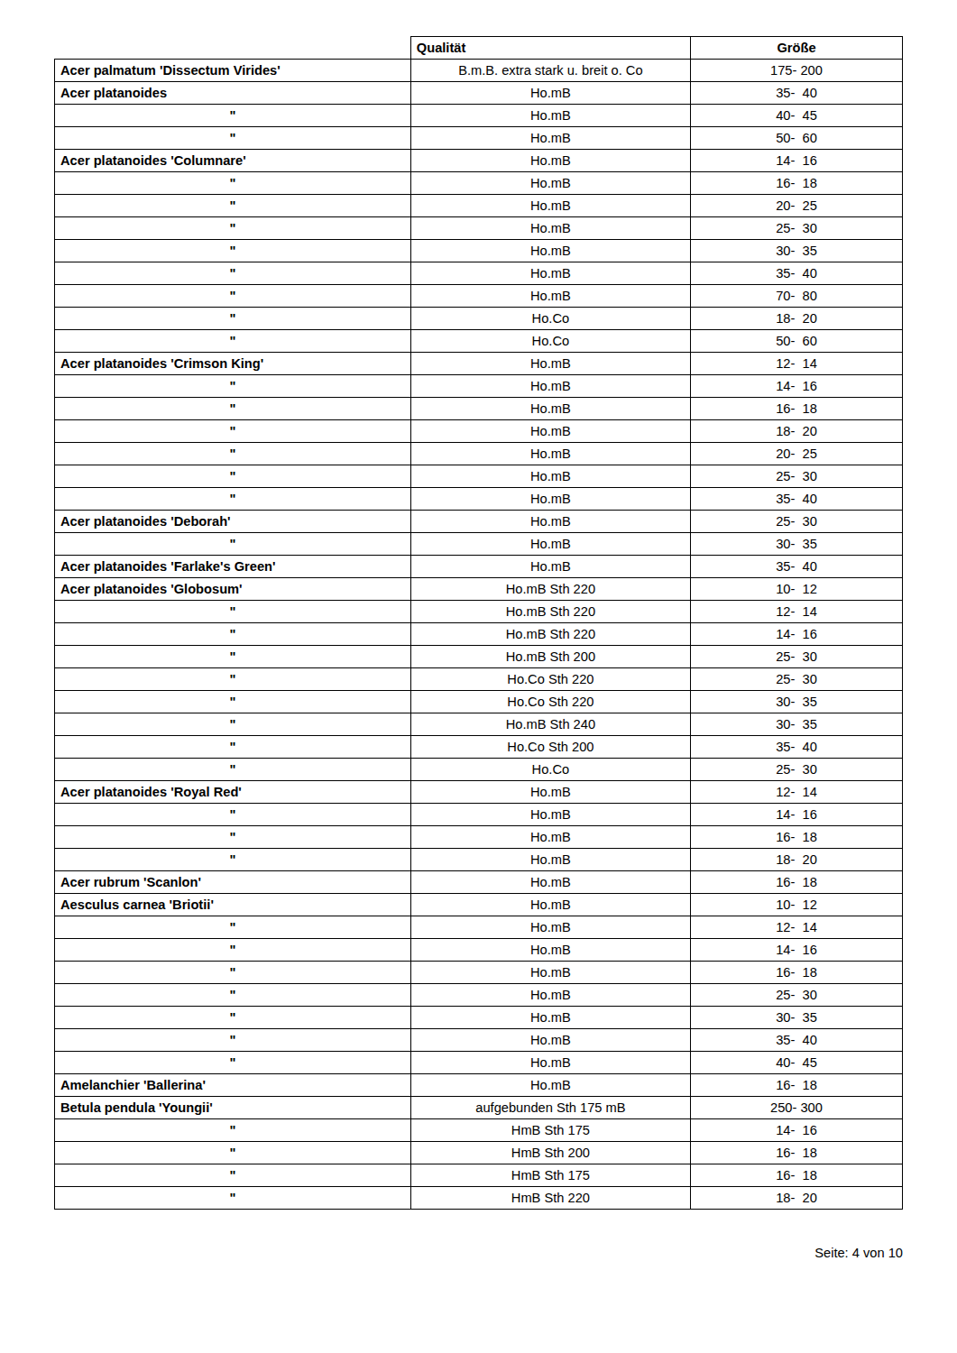| | Qualität | Größe |
| --- | --- | --- |
| Acer palmatum 'Dissectum Virides' | B.m.B. extra stark u. breit o. Co | 175- 200 |
| Acer platanoides | Ho.mB | 35- 40 |
| " | Ho.mB | 40- 45 |
| " | Ho.mB | 50- 60 |
| Acer platanoides 'Columnare' | Ho.mB | 14- 16 |
| " | Ho.mB | 16- 18 |
| " | Ho.mB | 20- 25 |
| " | Ho.mB | 25- 30 |
| " | Ho.mB | 30- 35 |
| " | Ho.mB | 35- 40 |
| " | Ho.mB | 70- 80 |
| " | Ho.Co | 18- 20 |
| " | Ho.Co | 50- 60 |
| Acer platanoides 'Crimson King' | Ho.mB | 12- 14 |
| " | Ho.mB | 14- 16 |
| " | Ho.mB | 16- 18 |
| " | Ho.mB | 18- 20 |
| " | Ho.mB | 20- 25 |
| " | Ho.mB | 25- 30 |
| " | Ho.mB | 35- 40 |
| Acer platanoides 'Deborah' | Ho.mB | 25- 30 |
| " | Ho.mB | 30- 35 |
| Acer platanoides 'Farlake's Green' | Ho.mB | 35- 40 |
| Acer platanoides 'Globosum' | Ho.mB Sth 220 | 10- 12 |
| " | Ho.mB Sth 220 | 12- 14 |
| " | Ho.mB Sth 220 | 14- 16 |
| " | Ho.mB Sth 200 | 25- 30 |
| " | Ho.Co Sth 220 | 25- 30 |
| " | Ho.Co Sth 220 | 30- 35 |
| " | Ho.mB Sth 240 | 30- 35 |
| " | Ho.Co Sth 200 | 35- 40 |
| " | Ho.Co | 25- 30 |
| Acer platanoides 'Royal Red' | Ho.mB | 12- 14 |
| " | Ho.mB | 14- 16 |
| " | Ho.mB | 16- 18 |
| " | Ho.mB | 18- 20 |
| Acer rubrum 'Scanlon' | Ho.mB | 16- 18 |
| Aesculus carnea 'Briotii' | Ho.mB | 10- 12 |
| " | Ho.mB | 12- 14 |
| " | Ho.mB | 14- 16 |
| " | Ho.mB | 16- 18 |
| " | Ho.mB | 25- 30 |
| " | Ho.mB | 30- 35 |
| " | Ho.mB | 35- 40 |
| " | Ho.mB | 40- 45 |
| Amelanchier 'Ballerina' | Ho.mB | 16- 18 |
| Betula pendula 'Youngii' | aufgebunden Sth 175 mB | 250- 300 |
| " | HmB Sth 175 | 14- 16 |
| " | HmB Sth 200 | 16- 18 |
| " | HmB Sth 175 | 16- 18 |
| " | HmB Sth 220 | 18- 20 |
Seite: 4 von 10